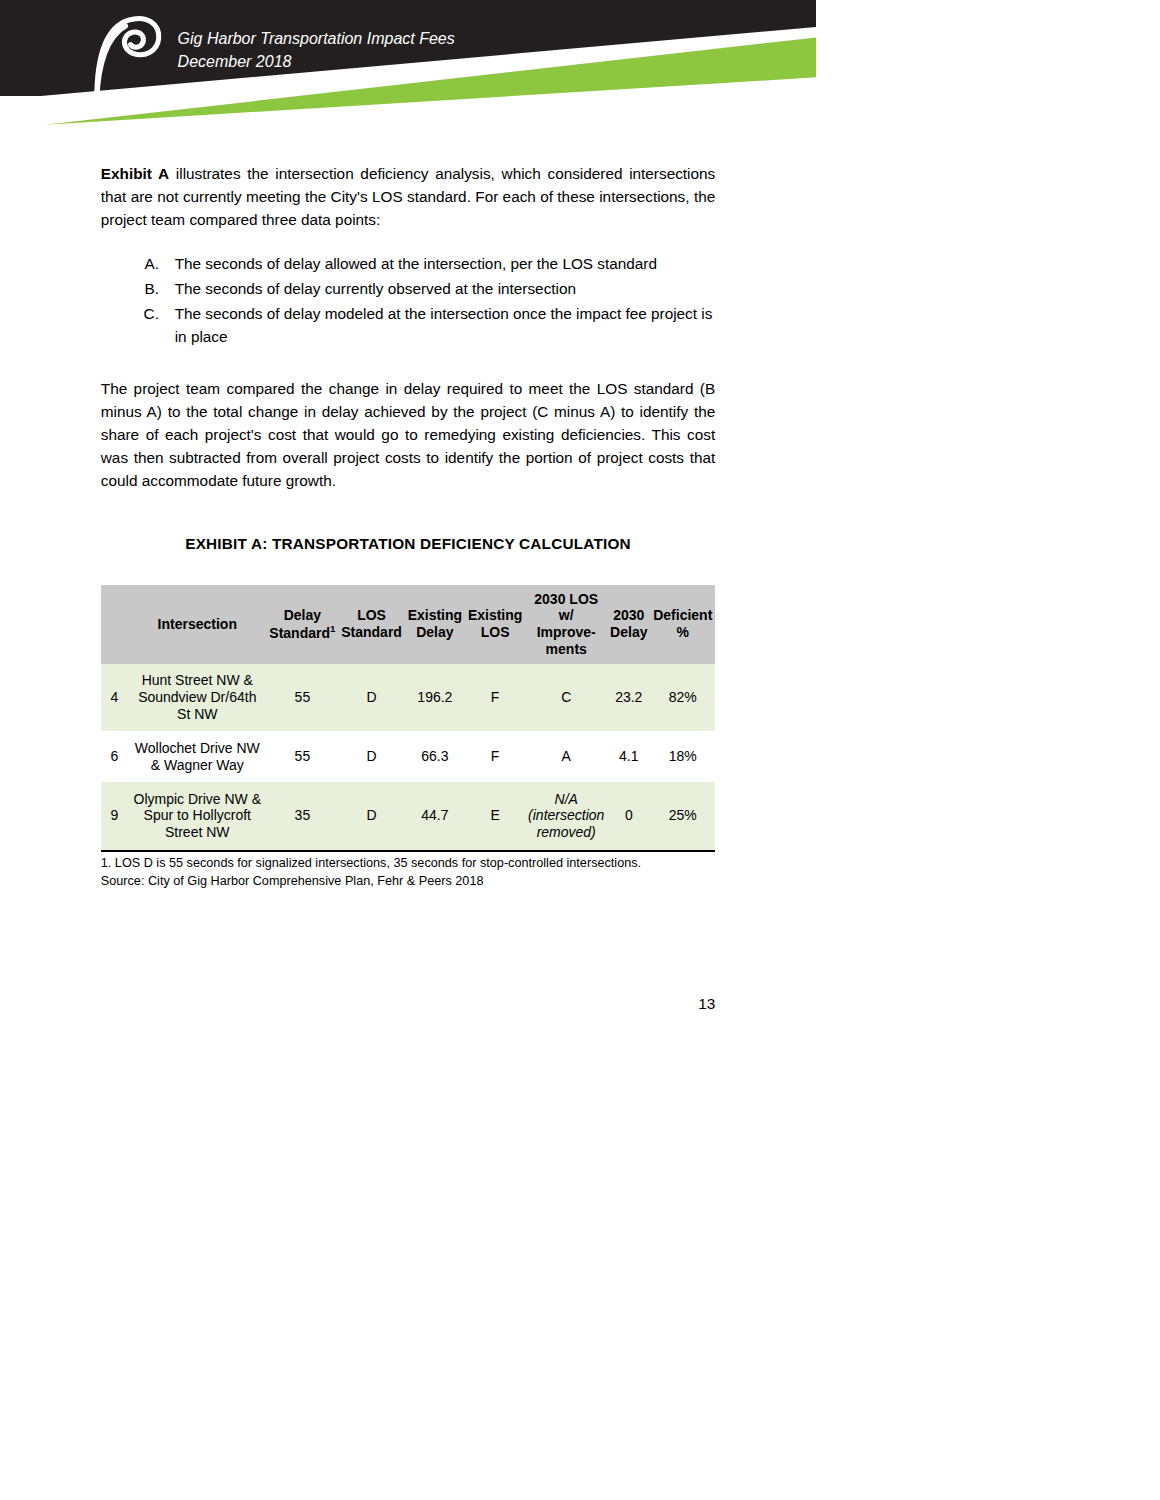Gig Harbor Transportation Impact Fees
December 2018
Exhibit A illustrates the intersection deficiency analysis, which considered intersections that are not currently meeting the City's LOS standard. For each of these intersections, the project team compared three data points:
The seconds of delay allowed at the intersection, per the LOS standard
The seconds of delay currently observed at the intersection
The seconds of delay modeled at the intersection once the impact fee project is in place
The project team compared the change in delay required to meet the LOS standard (B minus A) to the total change in delay achieved by the project (C minus A) to identify the share of each project's cost that would go to remedying existing deficiencies. This cost was then subtracted from overall project costs to identify the portion of project costs that could accommodate future growth.
EXHIBIT A: TRANSPORTATION DEFICIENCY CALCULATION
| | Intersection | Delay Standard 1 | LOS Standard | Existing Delay | Existing LOS | 2030 LOS w/ Improve- ments | 2030 Delay | Deficient % |
| --- | --- | --- | --- | --- | --- | --- | --- | --- |
| 4 | Hunt Street NW & Soundview Dr/64th St NW | 55 | D | 196.2 | F | C | 23.2 | 82% |
| 6 | Wollochet Drive NW & Wagner Way | 55 | D | 66.3 | F | A | 4.1 | 18% |
| 9 | Olympic Drive NW & Spur to Hollycroft Street NW | 35 | D | 44.7 | E | N/A (intersection removed) | 0 | 25% |
1. LOS D is 55 seconds for signalized intersections, 35 seconds for stop-controlled intersections.
Source: City of Gig Harbor Comprehensive Plan, Fehr & Peers 2018
13